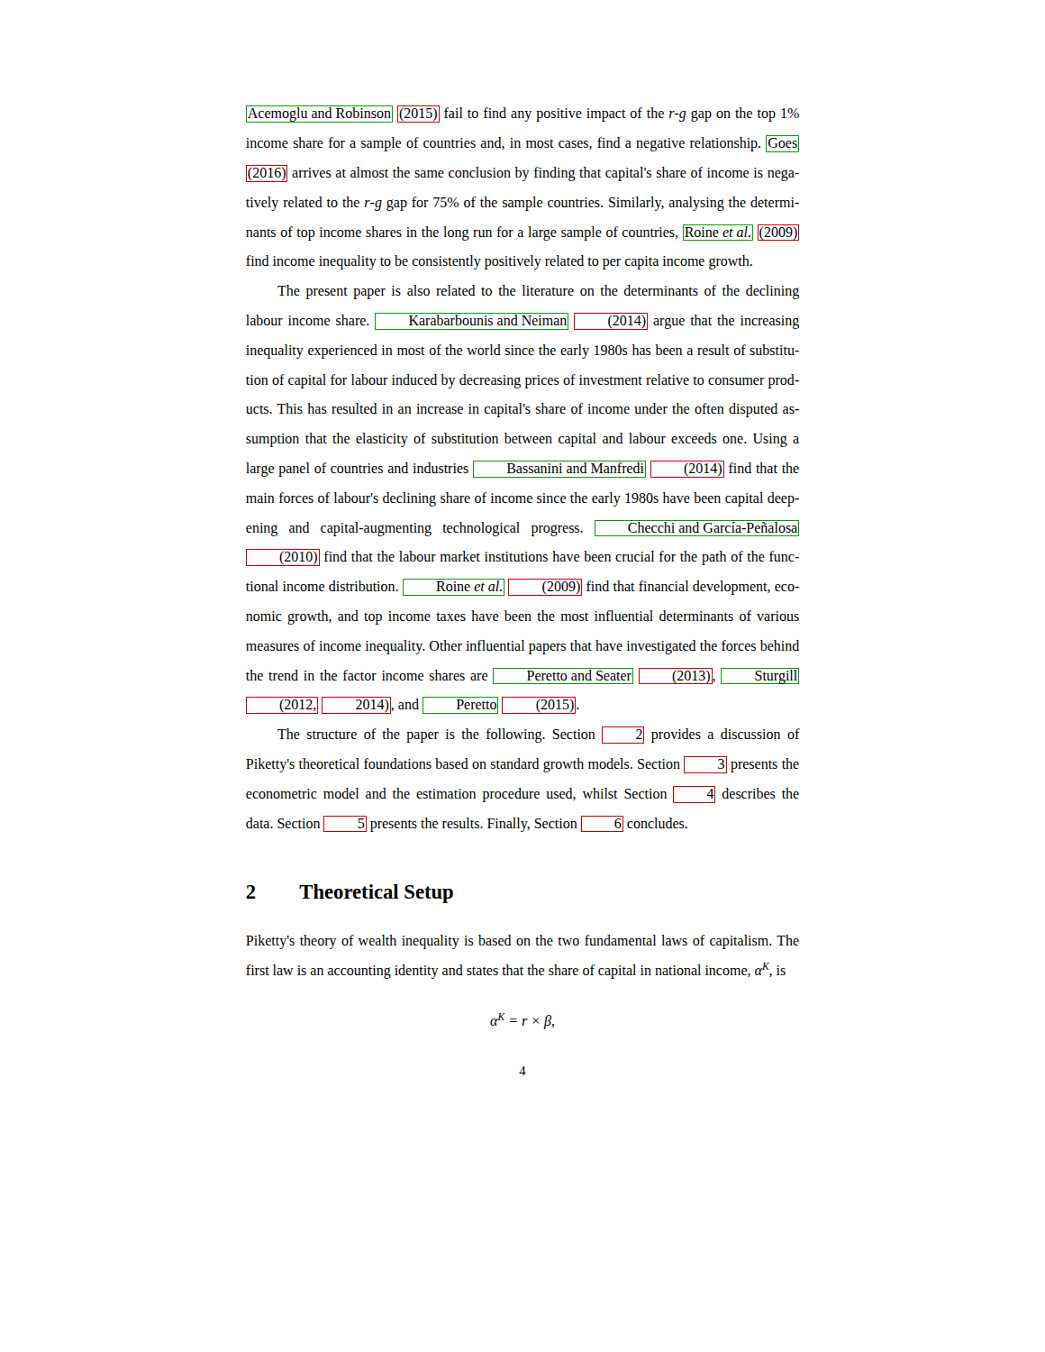Acemoglu and Robinson (2015) fail to find any positive impact of the r-g gap on the top 1% income share for a sample of countries and, in most cases, find a negative relationship. Goes (2016) arrives at almost the same conclusion by finding that capital's share of income is negatively related to the r-g gap for 75% of the sample countries. Similarly, analysing the determinants of top income shares in the long run for a large sample of countries, Roine et al. (2009) find income inequality to be consistently positively related to per capita income growth.
The present paper is also related to the literature on the determinants of the declining labour income share. Karabarbounis and Neiman (2014) argue that the increasing inequality experienced in most of the world since the early 1980s has been a result of substitution of capital for labour induced by decreasing prices of investment relative to consumer products. This has resulted in an increase in capital's share of income under the often disputed assumption that the elasticity of substitution between capital and labour exceeds one. Using a large panel of countries and industries Bassanini and Manfredi (2014) find that the main forces of labour's declining share of income since the early 1980s have been capital deepening and capital-augmenting technological progress. Checchi and García-Peñalosa (2010) find that the labour market institutions have been crucial for the path of the functional income distribution. Roine et al. (2009) find that financial development, economic growth, and top income taxes have been the most influential determinants of various measures of income inequality. Other influential papers that have investigated the forces behind the trend in the factor income shares are Peretto and Seater (2013), Sturgill (2012, 2014), and Peretto (2015).
The structure of the paper is the following. Section 2 provides a discussion of Piketty's theoretical foundations based on standard growth models. Section 3 presents the econometric model and the estimation procedure used, whilst Section 4 describes the data. Section 5 presents the results. Finally, Section 6 concludes.
2 Theoretical Setup
Piketty's theory of wealth inequality is based on the two fundamental laws of capitalism. The first law is an accounting identity and states that the share of capital in national income, αK, is
αK = r × β,
4